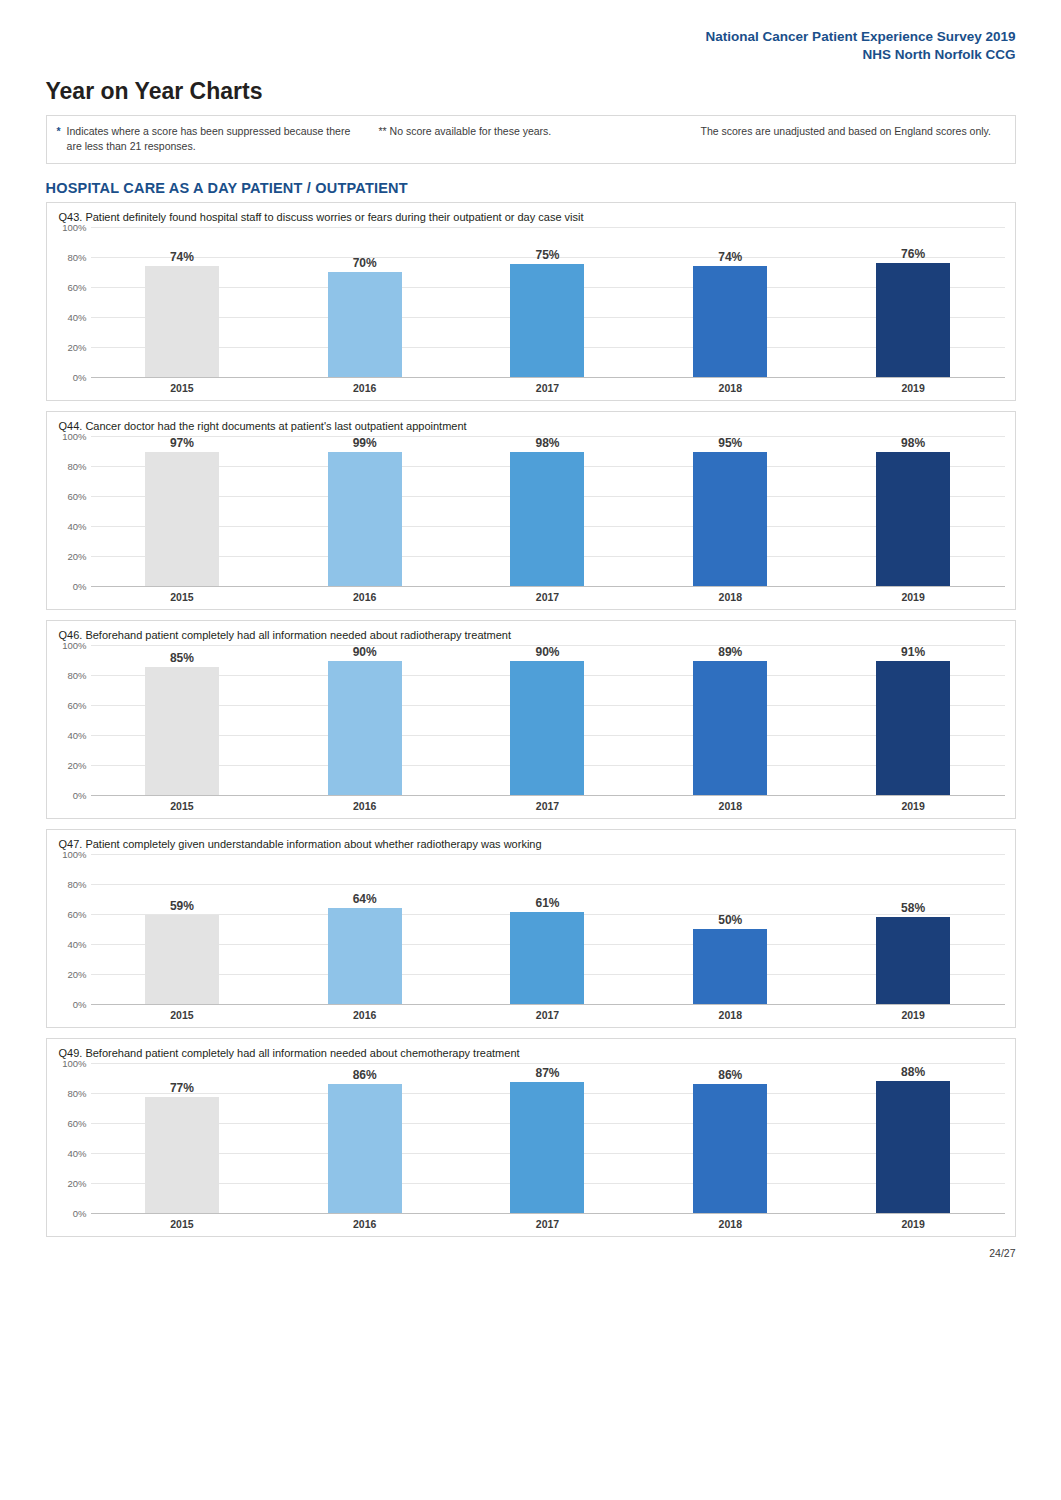National Cancer Patient Experience Survey 2019
NHS North Norfolk CCG
Year on Year Charts
*Indicates where a score has been suppressed because there are less than 21 responses.
** No score available for these years.
The scores are unadjusted and based on England scores only.
HOSPITAL CARE AS A DAY PATIENT / OUTPATIENT
Q43. Patient definitely found hospital staff to discuss worries or fears during their outpatient or day case visit
100%
80%
60%
40%
20%
0%
74%
70%
75%
74%
76%
2015
2016
2017
2018
2019
Q44. Cancer doctor had the right documents at patient's last outpatient appointment
100%
80%
60%
40%
20%
0%
97%
99%
98%
95%
98%
2015
2016
2017
2018
2019
Q46. Beforehand patient completely had all information needed about radiotherapy treatment
100%
80%
60%
40%
20%
0%
85%
90%
90%
89%
91%
2015
2016
2017
2018
2019
Q47. Patient completely given understandable information about whether radiotherapy was working
100%
80%
60%
40%
20%
0%
59%
64%
61%
50%
58%
2015
2016
2017
2018
2019
Q49. Beforehand patient completely had all information needed about chemotherapy treatment
100%
80%
60%
40%
20%
0%
77%
86%
87%
86%
88%
2015
2016
2017
2018
2019
24/27